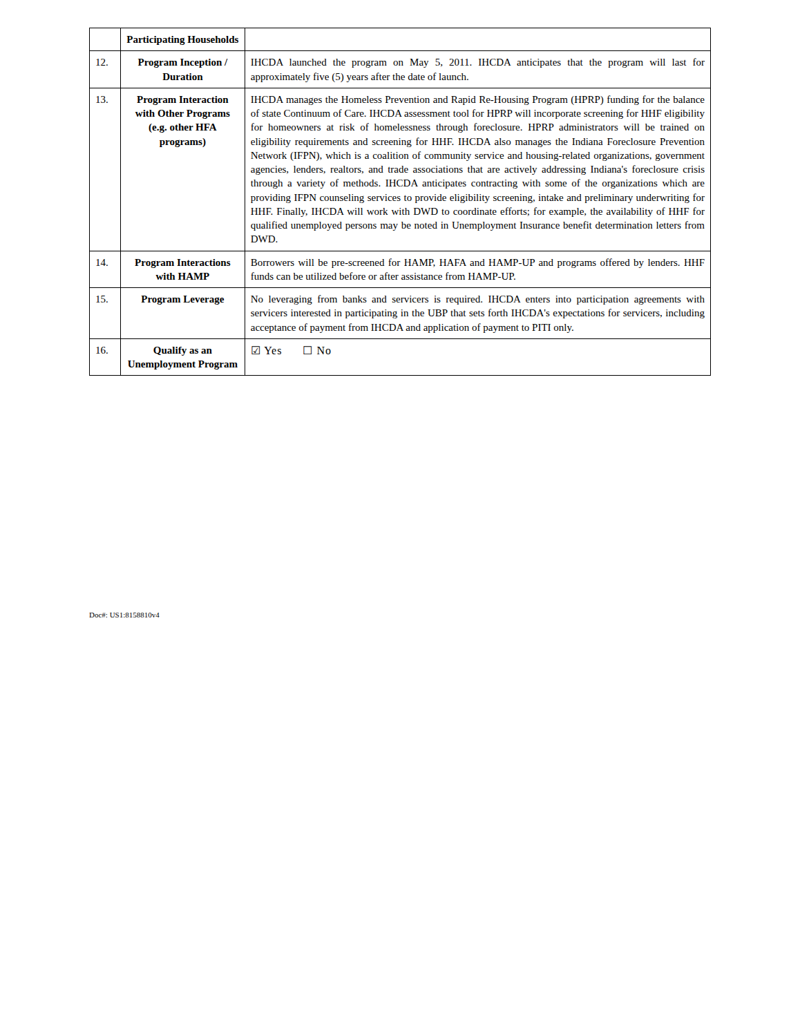| | Participating Households | |
| 12. | Program Inception / Duration | IHCDA launched the program on May 5, 2011. IHCDA anticipates that the program will last for approximately five (5) years after the date of launch. |
| 13. | Program Interaction with Other Programs (e.g. other HFA programs) | IHCDA manages the Homeless Prevention and Rapid Re-Housing Program (HPRP) funding for the balance of state Continuum of Care. IHCDA assessment tool for HPRP will incorporate screening for HHF eligibility for homeowners at risk of homelessness through foreclosure. HPRP administrators will be trained on eligibility requirements and screening for HHF. IHCDA also manages the Indiana Foreclosure Prevention Network (IFPN), which is a coalition of community service and housing-related organizations, government agencies, lenders, realtors, and trade associations that are actively addressing Indiana's foreclosure crisis through a variety of methods. IHCDA anticipates contracting with some of the organizations which are providing IFPN counseling services to provide eligibility screening, intake and preliminary underwriting for HHF. Finally, IHCDA will work with DWD to coordinate efforts; for example, the availability of HHF for qualified unemployed persons may be noted in Unemployment Insurance benefit determination letters from DWD. |
| 14. | Program Interactions with HAMP | Borrowers will be pre-screened for HAMP, HAFA and HAMP-UP and programs offered by lenders. HHF funds can be utilized before or after assistance from HAMP-UP. |
| 15. | Program Leverage | No leveraging from banks and servicers is required. IHCDA enters into participation agreements with servicers interested in participating in the UBP that sets forth IHCDA's expectations for servicers, including acceptance of payment from IHCDA and application of payment to PITI only. |
| 16. | Qualify as an Unemployment Program | ☑ Yes ☐ No |
Doc#: US1:8158810v4